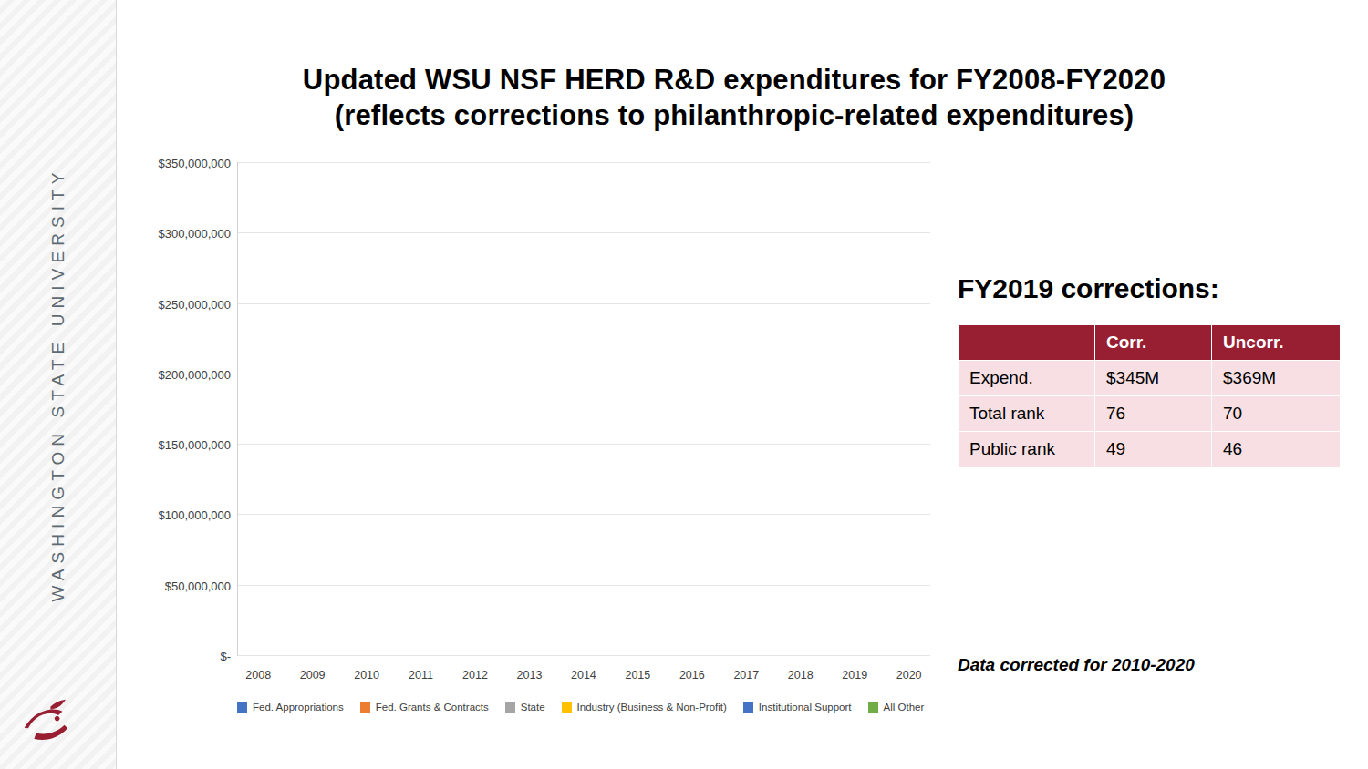WASHINGTON STATE UNIVERSITY
Updated WSU NSF HERD R&D expenditures for FY2008-FY2020
(reflects corrections to philanthropic-related expenditures)
$350,000,000
$300,000,000
$250,000,000
$200,000,000
$150,000,000
$100,000,000
$50,000,000
$-
2008200920102011201220132014201520162017201820192020
Fed. Appropriations Fed. Grants & Contracts State Industry (Business & Non-Profit) Institutional Support All Other
FY2019 corrections:
| | Corr. | Uncorr. |
| --- | --- | --- |
| Expend. | $345M | $369M |
| Total rank | 76 | 70 |
| Public rank | 49 | 46 |
Data corrected for 2010-2020